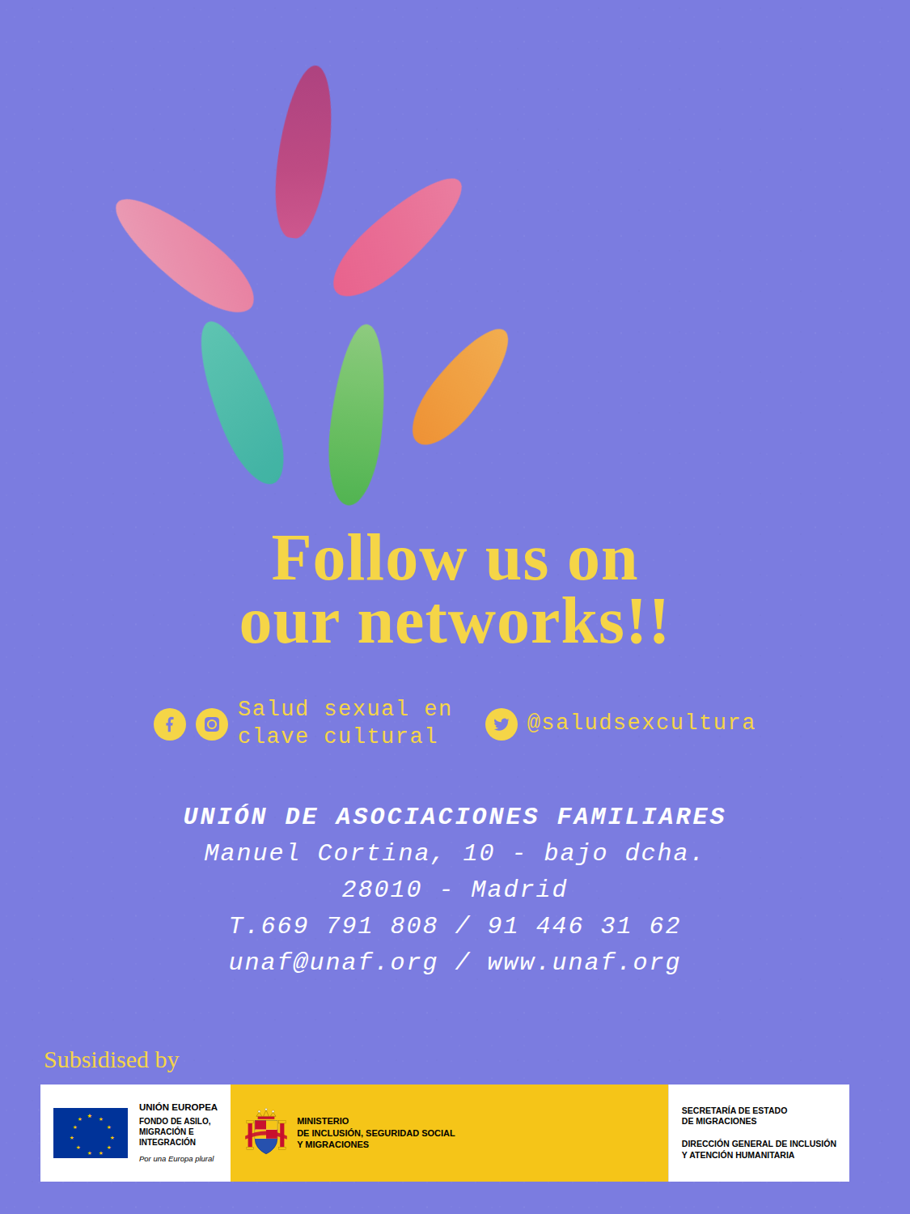Follow us on our networks!!
Salud sexual en
clave cultural
@saludsexcultura
UNIÓN DE ASOCIACIONES FAMILIARES
Manuel Cortina, 10 - bajo dcha.
28010 - Madrid
T.669 791 808 / 91 446 31 62
unaf@unaf.org / www.unaf.org
Subsidised by
★ ★ ★ ★ ★ ★ ★ ★ ★ ★ ★ ★
UNIÓN EUROPEA
FONDO DE ASILO,
MIGRACIÓN E
INTEGRACIÓN
Por una Europa plural
MINISTERIO
DE INCLUSIÓN, SEGURIDAD SOCIAL
Y MIGRACIONES
SECRETARÍA DE ESTADO
DE MIGRACIONES
DIRECCIÓN GENERAL DE INCLUSIÓN
Y ATENCIÓN HUMANITARIA